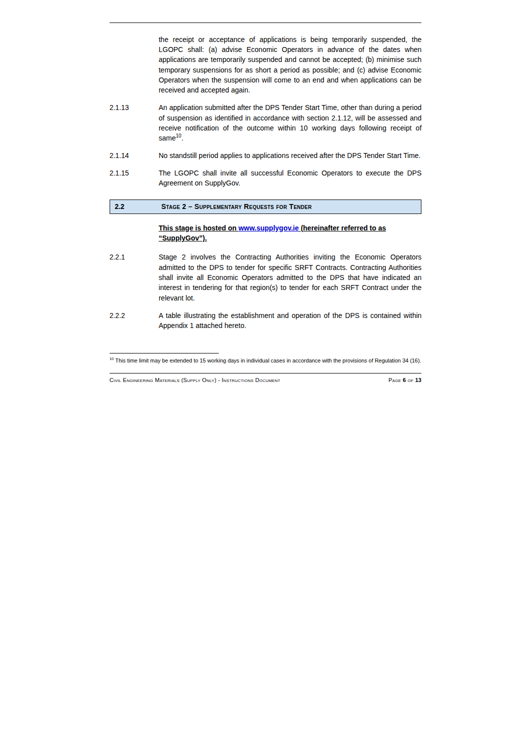the receipt or acceptance of applications is being temporarily suspended, the LGOPC shall: (a) advise Economic Operators in advance of the dates when applications are temporarily suspended and cannot be accepted; (b) minimise such temporary suspensions for as short a period as possible; and (c) advise Economic Operators when the suspension will come to an end and when applications can be received and accepted again.
2.1.13
An application submitted after the DPS Tender Start Time, other than during a period of suspension as identified in accordance with section 2.1.12, will be assessed and receive notification of the outcome within 10 working days following receipt of same10.
2.1.14
No standstill period applies to applications received after the DPS Tender Start Time.
2.1.15
The LGOPC shall invite all successful Economic Operators to execute the DPS Agreement on SupplyGov.
2.2
Stage 2 – Supplementary Requests for Tender
This stage is hosted on www.supplygov.ie (hereinafter referred to as “SupplyGov”).
2.2.1
Stage 2 involves the Contracting Authorities inviting the Economic Operators admitted to the DPS to tender for specific SRFT Contracts. Contracting Authorities shall invite all Economic Operators admitted to the DPS that have indicated an interest in tendering for that region(s) to tender for each SRFT Contract under the relevant lot.
2.2.2
A table illustrating the establishment and operation of the DPS is contained within Appendix 1 attached hereto.
10 This time limit may be extended to 15 working days in individual cases in accordance with the provisions of Regulation 34 (16).
Civil Engineering Materials (Supply Only) - Instructions Document
Page 6 of 13